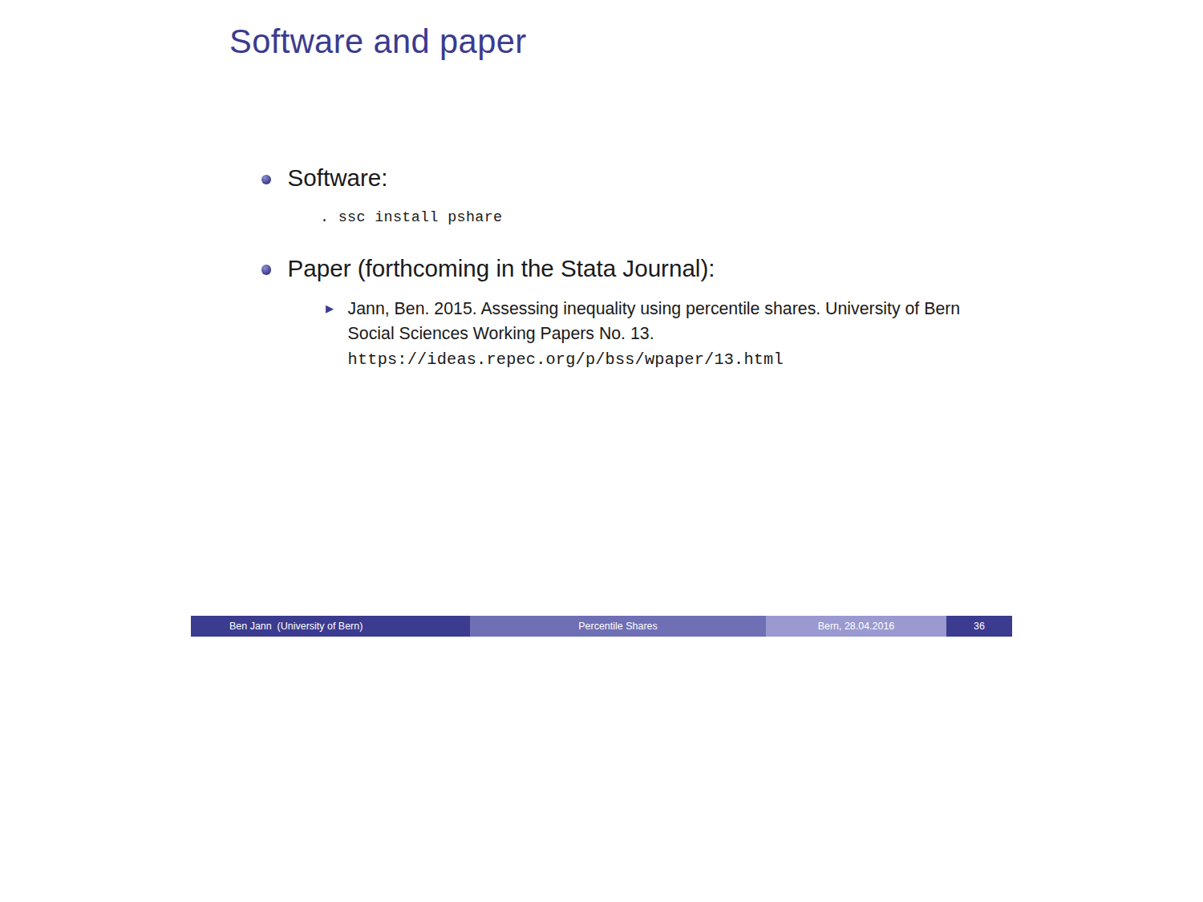Software and paper
Software:
. ssc install pshare
Paper (forthcoming in the Stata Journal):
Jann, Ben. 2015. Assessing inequality using percentile shares. University of Bern Social Sciences Working Papers No. 13.
https://ideas.repec.org/p/bss/wpaper/13.html
Ben Jann (University of Bern)
Percentile Shares
Bern, 28.04.2016
36